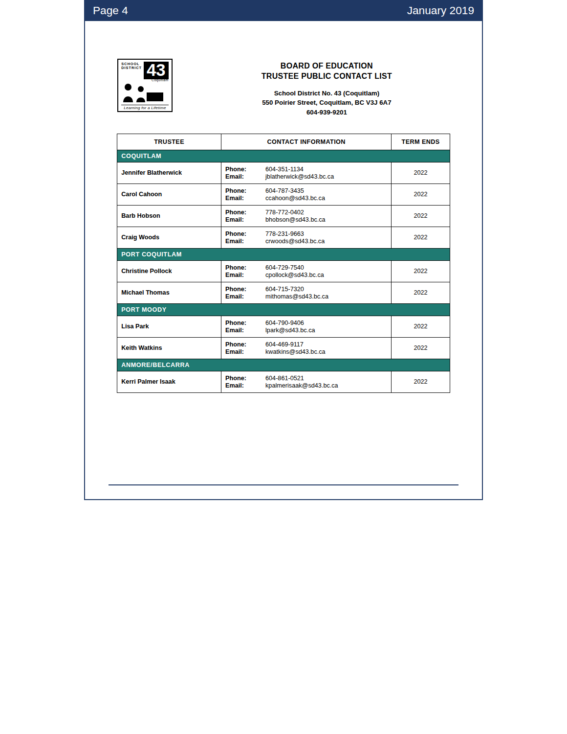Page 4
January 2019
SCHOOL
DISTRICT
43
Coquitlam
Learning for a Lifetime
BOARD OF EDUCATION
TRUSTEE PUBLIC CONTACT LIST
School District No. 43 (Coquitlam)
550 Poirier Street, Coquitlam, BC V3J 6A7
604-939-9201
| TRUSTEE | CONTACT INFORMATION | TERM ENDS |
| --- | --- | --- |
| COQUITLAM |
| Jennifer Blatherwick | Phone: 604-351-1134 Email: jblatherwick@sd43.bc.ca | 2022 |
| Carol Cahoon | Phone: 604-787-3435 Email: ccahoon@sd43.bc.ca | 2022 |
| Barb Hobson | Phone: 778-772-0402 Email: bhobson@sd43.bc.ca | 2022 |
| Craig Woods | Phone: 778-231-9663 Email: crwoods@sd43.bc.ca | 2022 |
| PORT COQUITLAM |
| Christine Pollock | Phone: 604-729-7540 Email: cpollock@sd43.bc.ca | 2022 |
| Michael Thomas | Phone: 604-715-7320 Email: mithomas@sd43.bc.ca | 2022 |
| PORT MOODY |
| Lisa Park | Phone: 604-790-9406 Email: lpark@sd43.bc.ca | 2022 |
| Keith Watkins | Phone: 604-469-9117 Email: kwatkins@sd43.bc.ca | 2022 |
| ANMORE/BELCARRA |
| Kerri Palmer Isaak | Phone: 604-861-0521 Email: kpalmerisaak@sd43.bc.ca | 2022 |